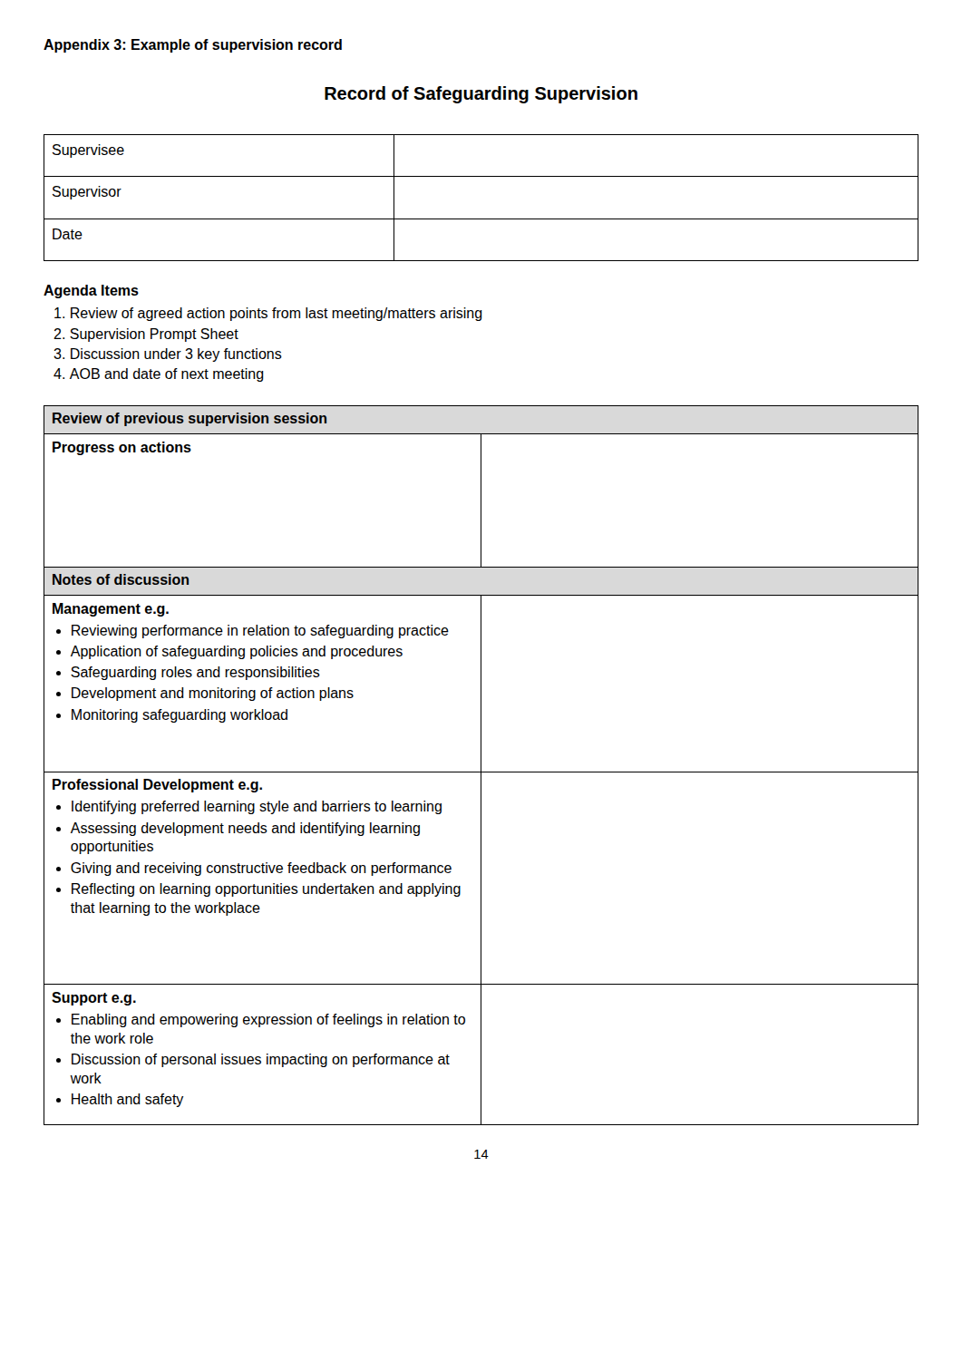Appendix 3: Example of supervision record
Record of Safeguarding Supervision
| Supervisee | |
| Supervisor | |
| Date | |
Agenda Items
Review of agreed action points from last meeting/matters arising
Supervision Prompt Sheet
Discussion under 3 key functions
AOB and date of next meeting
| Review of previous supervision session |
| --- |
| Progress on actions | |
| Notes of discussion |
| Management e.g. Reviewing performance in relation to safeguarding practice Application of safeguarding policies and procedures Safeguarding roles and responsibilities Development and monitoring of action plans Monitoring safeguarding workload | |
| Professional Development e.g. Identifying preferred learning style and barriers to learning Assessing development needs and identifying learning opportunities Giving and receiving constructive feedback on performance Reflecting on learning opportunities undertaken and applying that learning to the workplace | |
| Support e.g. Enabling and empowering expression of feelings in relation to the work role Discussion of personal issues impacting on performance at work Health and safety | |
14